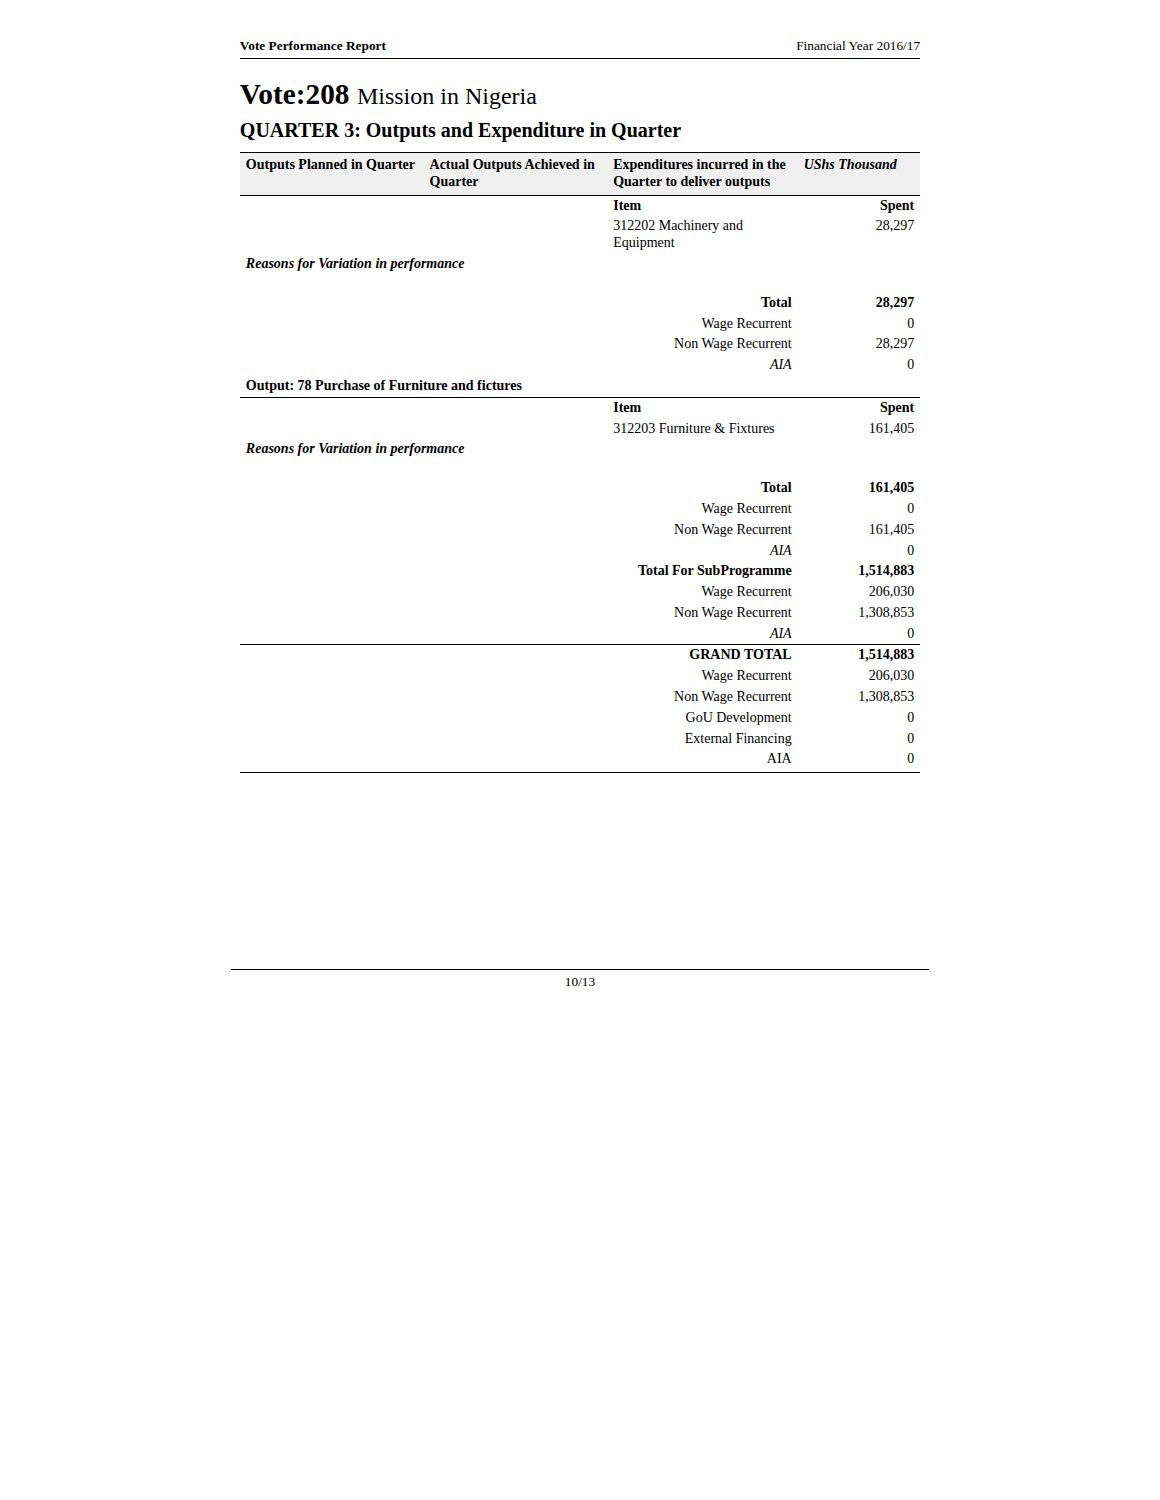Vote Performance Report
Financial Year 2016/17
Vote:208 Mission in Nigeria
QUARTER 3: Outputs and Expenditure in Quarter
| Outputs Planned in Quarter | Actual Outputs Achieved in Quarter | Expenditures incurred in the Quarter to deliver outputs | UShs Thousand |
| --- | --- | --- | --- |
| | | Item | Spent |
| | | 312202 Machinery and Equipment | 28,297 |
| Reasons for Variation in performance |
| | | Total | 28,297 |
| | | Wage Recurrent | 0 |
| | | Non Wage Recurrent | 28,297 |
| | | AIA | 0 |
| Output: 78 Purchase of Furniture and fictures |
| | | Item | Spent |
| | | 312203 Furniture & Fixtures | 161,405 |
| Reasons for Variation in performance |
| | | Total | 161,405 |
| | | Wage Recurrent | 0 |
| | | Non Wage Recurrent | 161,405 |
| | | AIA | 0 |
| | | Total For SubProgramme | 1,514,883 |
| | | Wage Recurrent | 206,030 |
| | | Non Wage Recurrent | 1,308,853 |
| | | AIA | 0 |
| | | GRAND TOTAL | 1,514,883 |
| | | Wage Recurrent | 206,030 |
| | | Non Wage Recurrent | 1,308,853 |
| | | GoU Development | 0 |
| | | External Financing | 0 |
| | | AIA | 0 |
10/13